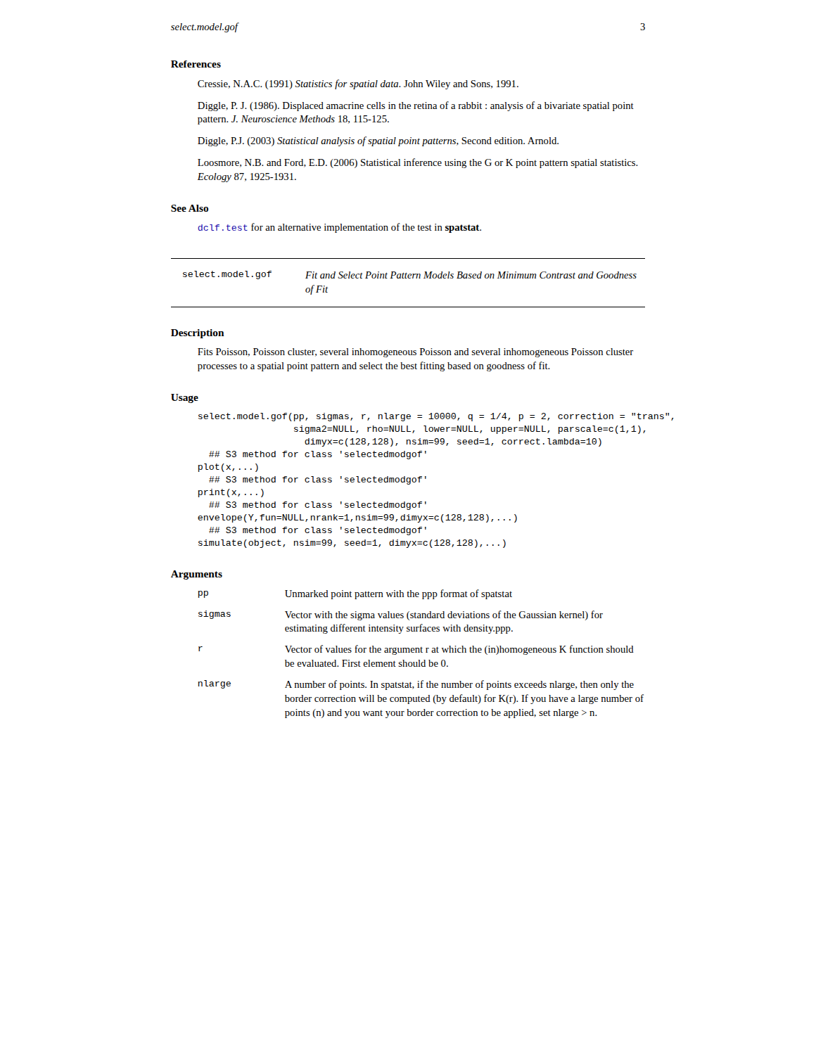select.model.gof 3
References
Cressie, N.A.C. (1991) Statistics for spatial data. John Wiley and Sons, 1991.
Diggle, P. J. (1986). Displaced amacrine cells in the retina of a rabbit : analysis of a bivariate spatial point pattern. J. Neuroscience Methods 18, 115-125.
Diggle, P.J. (2003) Statistical analysis of spatial point patterns, Second edition. Arnold.
Loosmore, N.B. and Ford, E.D. (2006) Statistical inference using the G or K point pattern spatial statistics. Ecology 87, 1925-1931.
See Also
dclf.test for an alternative implementation of the test in spatstat.
| select.model.gof | Fit and Select Point Pattern Models Based on Minimum Contrast and Goodness of Fit |
Description
Fits Poisson, Poisson cluster, several inhomogeneous Poisson and several inhomogeneous Poisson cluster processes to a spatial point pattern and select the best fitting based on goodness of fit.
Usage
select.model.gof(pp, sigmas, r, nlarge = 10000, q = 1/4, p = 2, correction = "trans",
                 sigma2=NULL, rho=NULL, lower=NULL, upper=NULL, parscale=c(1,1),
                   dimyx=c(128,128), nsim=99, seed=1, correct.lambda=10)
  ## S3 method for class 'selectedmodgof'
plot(x,...)
  ## S3 method for class 'selectedmodgof'
print(x,...)
  ## S3 method for class 'selectedmodgof'
envelope(Y,fun=NULL,nrank=1,nsim=99,dimyx=c(128,128),...)
  ## S3 method for class 'selectedmodgof'
simulate(object, nsim=99, seed=1, dimyx=c(128,128),...)
Arguments
| pp | Unmarked point pattern with the ppp format of spatstat |
| sigmas | Vector with the sigma values (standard deviations of the Gaussian kernel) for estimating different intensity surfaces with density.ppp. |
| r | Vector of values for the argument r at which the (in)homogeneous K function should be evaluated. First element should be 0. |
| nlarge | A number of points. In spatstat, if the number of points exceeds nlarge, then only the border correction will be computed (by default) for K(r). If you have a large number of points (n) and you want your border correction to be applied, set nlarge > n. |